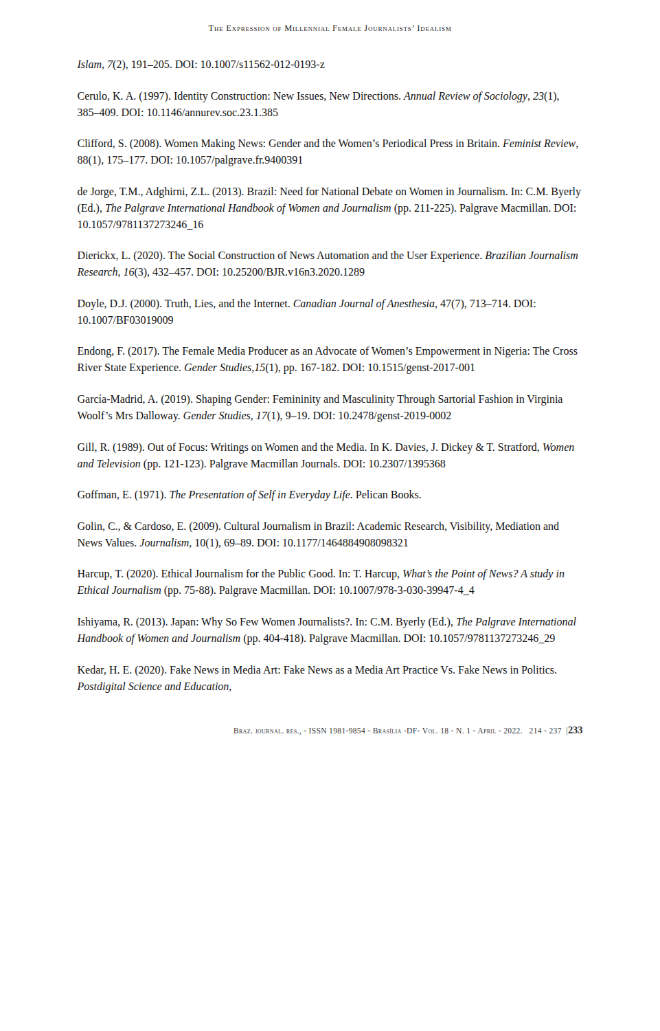The Expression of Millennial Female Journalists’ Idealism
Islam, 7(2), 191–205. DOI: 10.1007/s11562-012-0193-z
Cerulo, K. A. (1997). Identity Construction: New Issues, New Directions. Annual Review of Sociology, 23(1), 385–409. DOI: 10.1146/annurev.soc.23.1.385
Clifford, S. (2008). Women Making News: Gender and the Women’s Periodical Press in Britain. Feminist Review, 88(1), 175–177. DOI: 10.1057/palgrave.fr.9400391
de Jorge, T.M., Adghirni, Z.L. (2013). Brazil: Need for National Debate on Women in Journalism. In: C.M. Byerly (Ed.), The Palgrave International Handbook of Women and Journalism (pp. 211-225). Palgrave Macmillan. DOI: 10.1057/9781137273246_16
Dierickx, L. (2020). The Social Construction of News Automation and the User Experience. Brazilian Journalism Research, 16(3), 432–457. DOI: 10.25200/BJR.v16n3.2020.1289
Doyle, D.J. (2000). Truth, Lies, and the Internet. Canadian Journal of Anesthesia, 47(7), 713–714. DOI: 10.1007/BF03019009
Endong, F. (2017). The Female Media Producer as an Advocate of Women’s Empowerment in Nigeria: The Cross River State Experience. Gender Studies,15(1), pp. 167-182. DOI: 10.1515/genst-2017-001
García-Madrid, A. (2019). Shaping Gender: Femininity and Masculinity Through Sartorial Fashion in Virginia Woolf’s Mrs Dalloway. Gender Studies, 17(1), 9–19. DOI: 10.2478/genst-2019-0002
Gill, R. (1989). Out of Focus: Writings on Women and the Media. In K. Davies, J. Dickey & T. Stratford, Women and Television (pp. 121-123). Palgrave Macmillan Journals. DOI: 10.2307/1395368
Goffman, E. (1971). The Presentation of Self in Everyday Life. Pelican Books.
Golin, C., & Cardoso, E. (2009). Cultural Journalism in Brazil: Academic Research, Visibility, Mediation and News Values. Journalism, 10(1), 69–89. DOI: 10.1177/1464884908098321
Harcup, T. (2020). Ethical Journalism for the Public Good. In: T. Harcup, What’s the Point of News? A study in Ethical Journalism (pp. 75-88). Palgrave Macmillan. DOI: 10.1007/978-3-030-39947-4_4
Ishiyama, R. (2013). Japan: Why So Few Women Journalists?. In: C.M. Byerly (Ed.), The Palgrave International Handbook of Women and Journalism (pp. 404-418). Palgrave Macmillan. DOI: 10.1057/9781137273246_29
Kedar, H. E. (2020). Fake News in Media Art: Fake News as a Media Art Practice Vs. Fake News in Politics. Postdigital Science and Education,
Braz. journal. res., - ISSN 1981-9854 - Brasília -DF- Vol. 18 - N. 1 - April - 2022. 214 - 237 |233